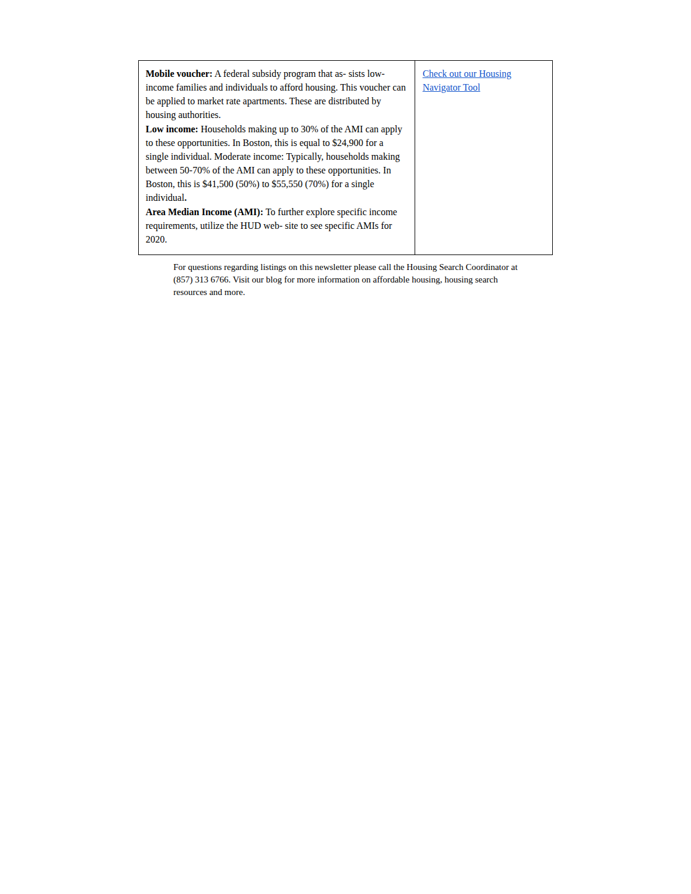| Mobile voucher: A federal subsidy program that as- sists low-income families and individuals to afford housing. This voucher can be applied to market rate apartments. These are distributed by housing authorities. Low income: Households making up to 30% of the AMI can apply to these opportunities. In Boston, this is equal to $24,900 for a single individual. Moderate income: Typically, households making between 50-70% of the AMI can apply to these opportunities. In Boston, this is $41,500 (50%) to $55,550 (70%) for a single individual . Area Median Income (AMI): To further explore specific income requirements, utilize the HUD web- site to see specific AMIs for 2020. | Check out our Housing Navigator Tool |
For questions regarding listings on this newsletter please call the Housing Search Coordinator at (857) 313 6766. Visit our blog for more information on affordable housing, housing search resources and more.